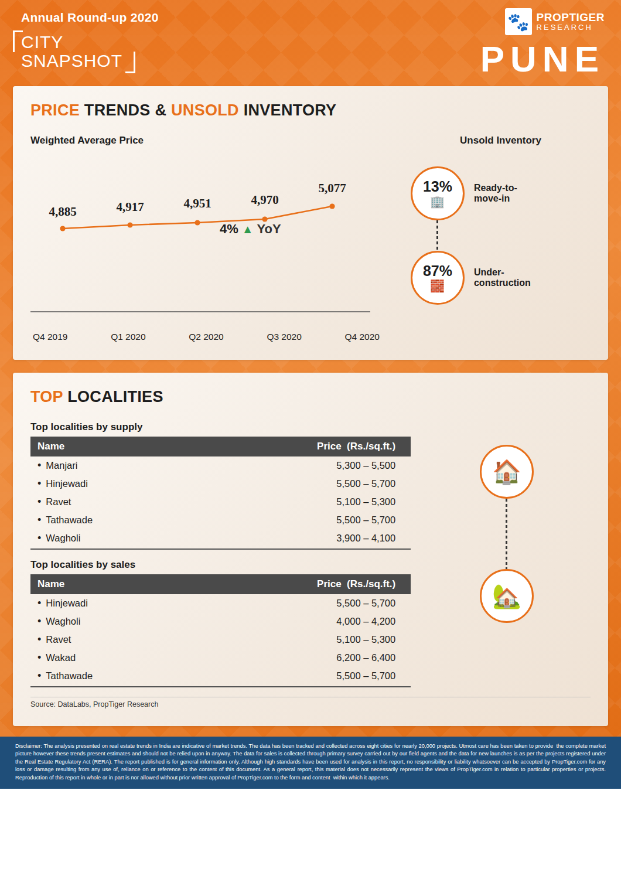Annual Round-up 2020
CITY SNAPSHOT
PUNE
🐾
PROPTIGER
RESEARCH
PRICE TRENDS & UNSOLD INVENTORY
Weighted Average Price
4,885 4,917 4,951 4,970 5,077
4% ▲ YoY
Q4 2019 Q1 2020 Q2 2020 Q3 2020 Q4 2020
Unsold Inventory
13% 🏢
Ready-to-
move-in
87% 🧱
Under-
construction
TOP LOCALITIES
Top localities by supply
| Name | Price (Rs./sq.ft.) |
| --- | --- |
| Manjari | 5,300 – 5,500 |
| Hinjewadi | 5,500 – 5,700 |
| Ravet | 5,100 – 5,300 |
| Tathawade | 5,500 – 5,700 |
| Wagholi | 3,900 – 4,100 |
Top localities by sales
| Name | Price (Rs./sq.ft.) |
| --- | --- |
| Hinjewadi | 5,500 – 5,700 |
| Wagholi | 4,000 – 4,200 |
| Ravet | 5,100 – 5,300 |
| Wakad | 6,200 – 6,400 |
| Tathawade | 5,500 – 5,700 |
🏠
🏡
Source: DataLabs, PropTiger Research
Disclaimer: The analysis presented on real estate trends in India are indicative of market trends. The data has been tracked and collected across eight cities for nearly 20,000 projects. Utmost care has been taken to provide the complete market picture however these trends present estimates and should not be relied upon in anyway. The data for sales is collected through primary survey carried out by our field agents and the data for new launches is as per the projects registered under the Real Estate Regulatory Act (RERA). The report published is for general information only. Although high standards have been used for analysis in this report, no responsibility or liability whatsoever can be accepted by PropTiger.com for any loss or damage resulting from any use of, reliance on or reference to the content of this document. As a general report, this material does not necessarily represent the views of PropTiger.com in relation to particular properties or projects. Reproduction of this report in whole or in part is nor allowed without prior written approval of PropTiger.com to the form and content within which it appears.